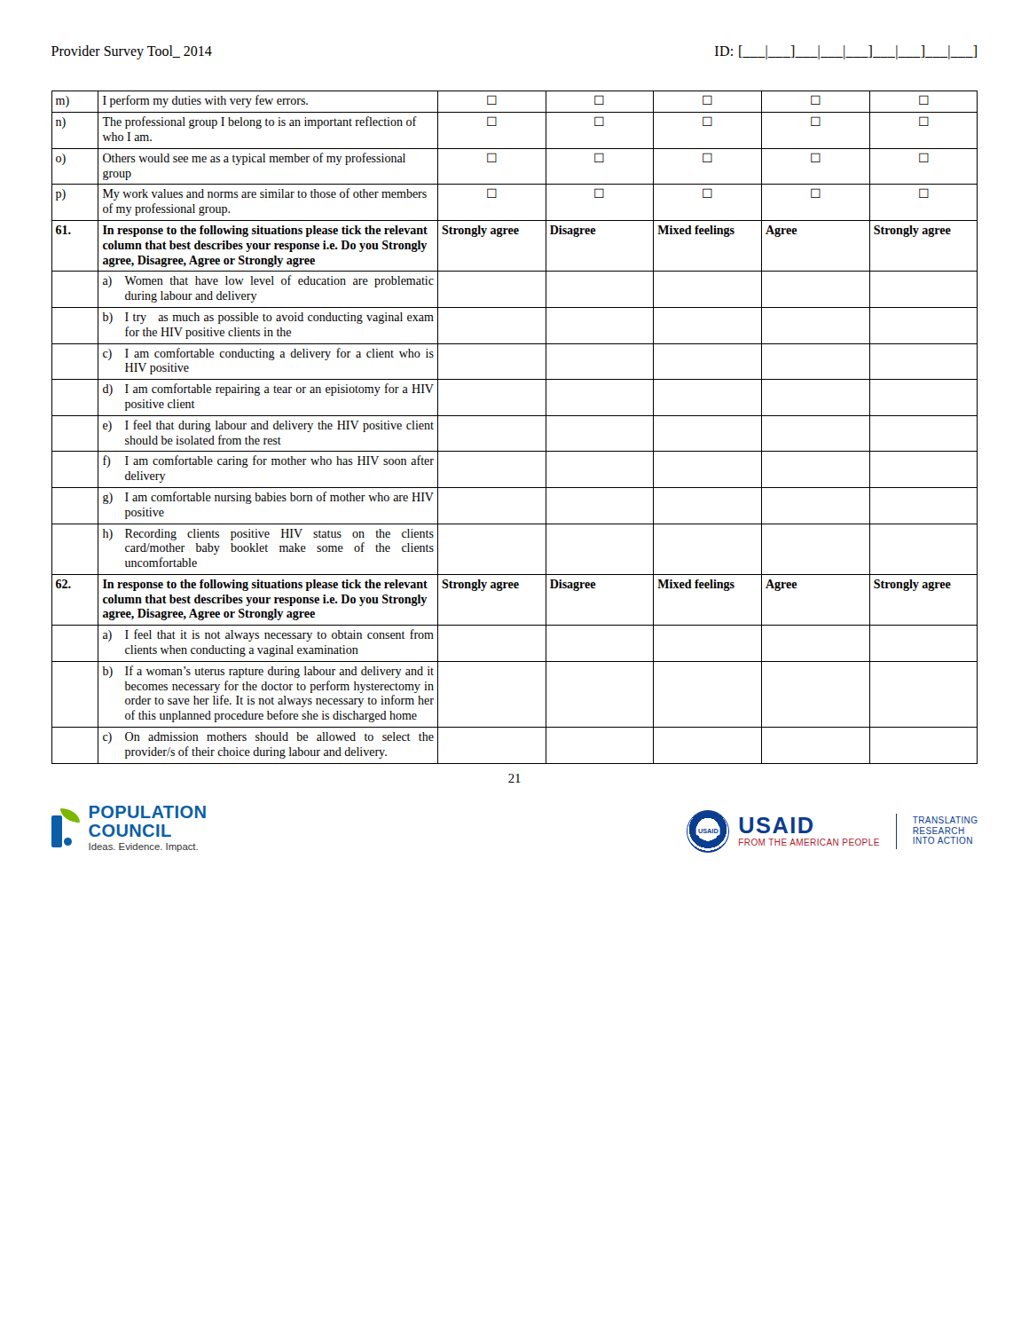Provider Survey Tool_ 2014
ID: [___|___]___|___|___]___|___]___|___]
| m) | I perform my duties with very few errors. | ☐ | ☐ | ☐ | ☐ | ☐ |
| n) | The professional group I belong to is an important reflection of who I am. | ☐ | ☐ | ☐ | ☐ | ☐ |
| o) | Others would see me as a typical member of my professional group | ☐ | ☐ | ☐ | ☐ | ☐ |
| p) | My work values and norms are similar to those of other members of my professional group. | ☐ | ☐ | ☐ | ☐ | ☐ |
| 61. | In response to the following situations please tick the relevant column that best describes your response i.e. Do you Strongly agree, Disagree, Agree or Strongly agree | Strongly agree | Disagree | Mixed feelings | Agree | Strongly agree |
| | a) Women that have low level of education are problematic during labour and delivery | | | | | |
| | b) I try as much as possible to avoid conducting vaginal exam for the HIV positive clients in the | | | | | |
| | c) I am comfortable conducting a delivery for a client who is HIV positive | | | | | |
| | d) I am comfortable repairing a tear or an episiotomy for a HIV positive client | | | | | |
| | e) I feel that during labour and delivery the HIV positive client should be isolated from the rest | | | | | |
| | f) I am comfortable caring for mother who has HIV soon after delivery | | | | | |
| | g) I am comfortable nursing babies born of mother who are HIV positive | | | | | |
| | h) Recording clients positive HIV status on the clients card/mother baby booklet make some of the clients uncomfortable | | | | | |
| 62. | In response to the following situations please tick the relevant column that best describes your response i.e. Do you Strongly agree, Disagree, Agree or Strongly agree | Strongly agree | Disagree | Mixed feelings | Agree | Strongly agree |
| | a) I feel that it is not always necessary to obtain consent from clients when conducting a vaginal examination | | | | | |
| | b) If a woman’s uterus rapture during labour and delivery and it becomes necessary for the doctor to perform hysterectomy in order to save her life. It is not always necessary to inform her of this unplanned procedure before she is discharged home | | | | | |
| | c) On admission mothers should be allowed to select the provider/s of their choice during labour and delivery. | | | | | |
21
POPULATION
COUNCIL
Ideas. Evidence. Impact.
USAID
FROM THE AMERICAN PEOPLE
TRANSLATING
RESEARCH
INTO ACTION